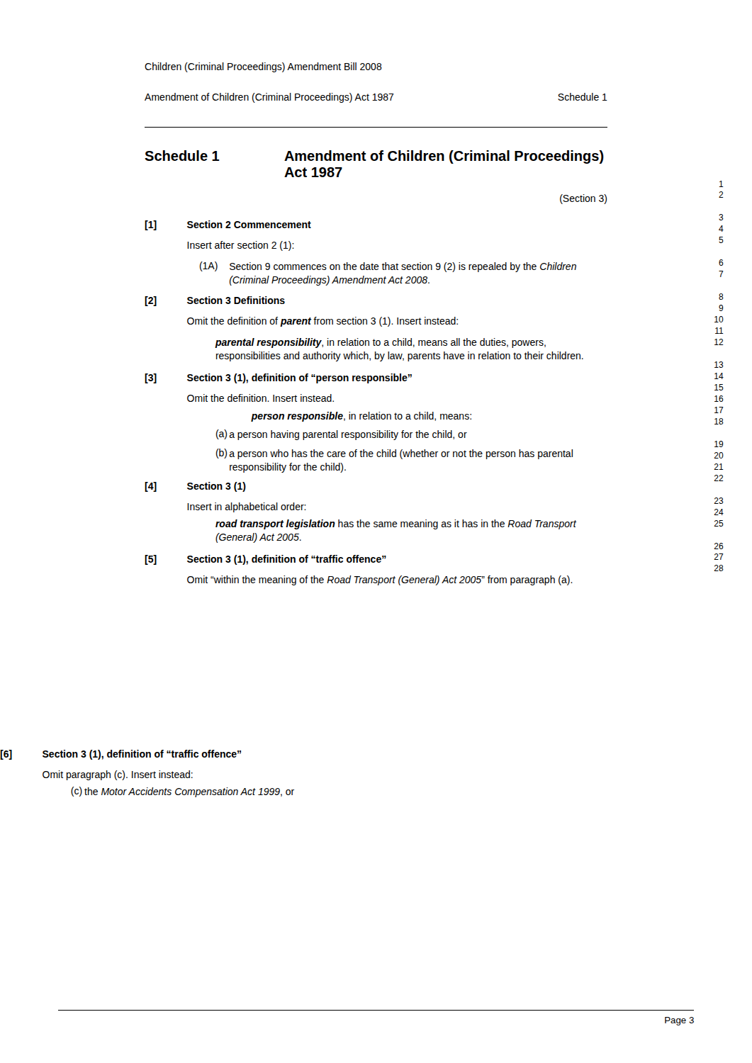Children (Criminal Proceedings) Amendment Bill 2008
Amendment of Children (Criminal Proceedings) Act 1987 Schedule 1
Schedule 1
Amendment of Children (Criminal Proceedings) Act 1987
(Section 3)
[1]
Section 2 Commencement
Insert after section 2 (1):
(1A)
Section 9 commences on the date that section 9 (2) is repealed by the Children (Criminal Proceedings) Amendment Act 2008.
[2]
Section 3 Definitions
Omit the definition of parent from section 3 (1). Insert instead:
parental responsibility, in relation to a child, means all the duties, powers, responsibilities and authority which, by law, parents have in relation to their children.
[3]
Section 3 (1), definition of “person responsible”
Omit the definition. Insert instead.
person responsible, in relation to a child, means:
(a)
a person having parental responsibility for the child, or
(b)
a person who has the care of the child (whether or not the person has parental responsibility for the child).
[4]
Section 3 (1)
Insert in alphabetical order:
road transport legislation has the same meaning as it has in the Road Transport (General) Act 2005.
[5]
Section 3 (1), definition of “traffic offence”
Omit “within the meaning of the Road Transport (General) Act 2005” from paragraph (a).
[6]
Section 3 (1), definition of “traffic offence”
Omit paragraph (c). Insert instead:
(c)
the Motor Accidents Compensation Act 1999, or
1
2
3
4
5
6
7
8
9
10
11
12
13
14
15
16
17
18
19
20
21
22
23
24
25
26
27
28
Page 3